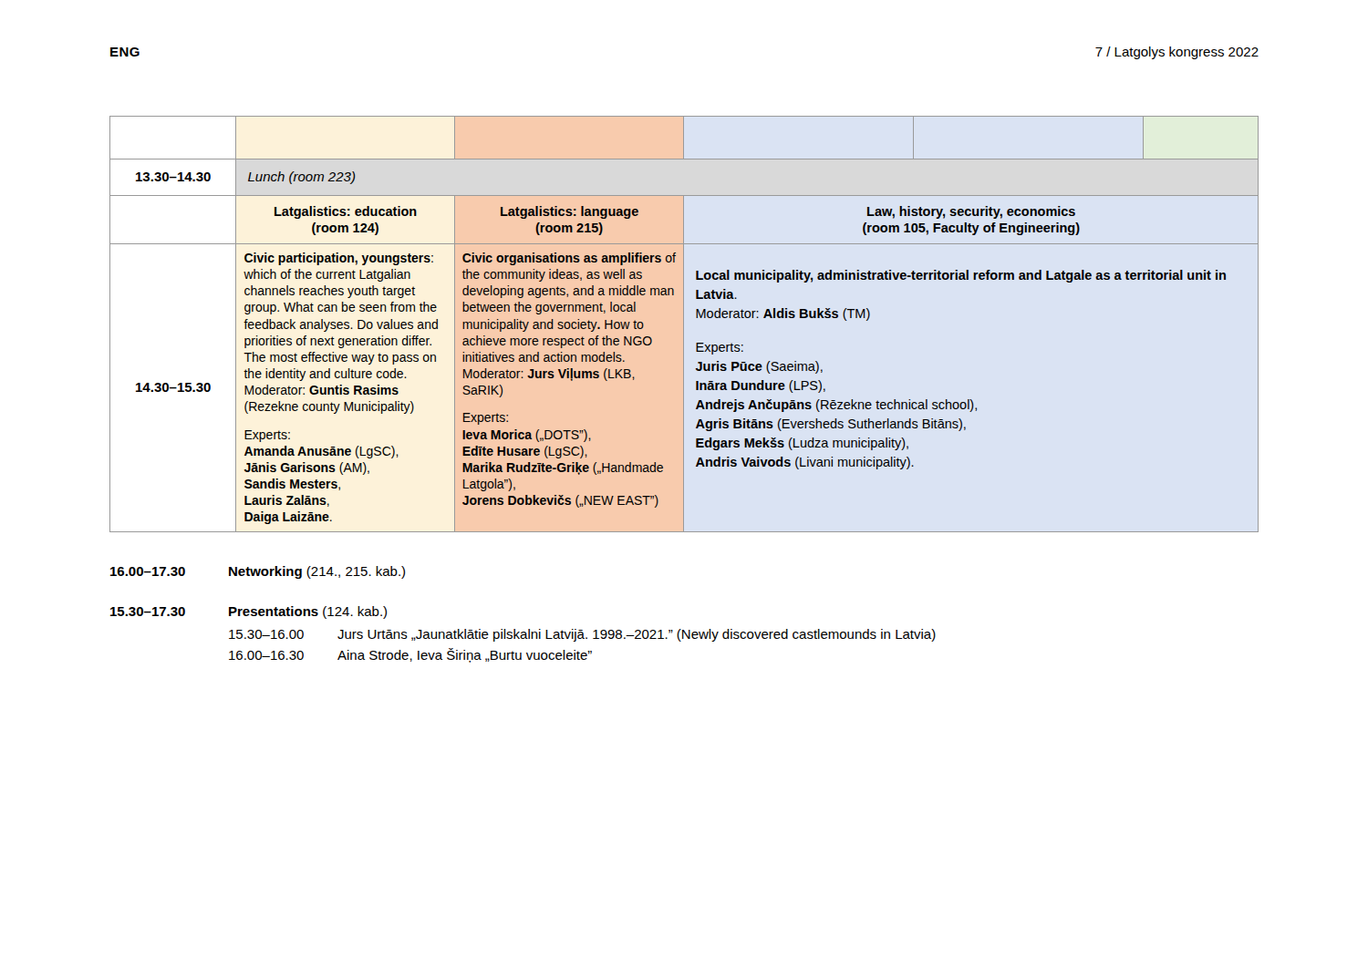ENG
7 / Latgolys kongress 2022
| 13.30–14.30 | Lunch (room 223) |
| | Latgalistics: education (room 124) | Latgalistics: language (room 215) | Law, history, security, economics (room 105, Faculty of Engineering) |
| 14.30–15.30 | Civic participation, youngsters : which of the current Latgalian channels reaches youth target group. What can be seen from the feedback analyses. Do values and priorities of next generation differ. The most effective way to pass on the identity and culture code. Moderator: Guntis Rasims (Rezekne county Municipality) Experts: Amanda Anusāne (LgSC), Jānis Garisons (AM), Sandis Mesters , Lauris Zalāns , Daiga Laizāne . | Civic organisations as amplifiers of the community ideas, as well as developing agents, and a middle man between the government, local municipality and society . How to achieve more respect of the NGO initiatives and action models. Moderator: Jurs Viļums (LKB, SaRIK) Experts: Ieva Morica („DOTS”), Edīte Husare (LgSC), Marika Rudzīte-Griķe („Handmade Latgola”), Jorens Dobkevičs („NEW EAST”) | Local municipality, administrative-territorial reform and Latgale as a territorial unit in Latvia . Moderator: Aldis Bukšs (TM) Experts: Juris Pūce (Saeima), Ināra Dundure (LPS), Andrejs Ančupāns (Rēzekne technical school), Agris Bitāns (Eversheds Sutherlands Bitāns), Edgars Mekšs (Ludza municipality), Andris Vaivods (Livani municipality). |
16.00–17.30
Networking (214., 215. kab.)
15.30–17.30
Presentations (124. kab.)
15.30–16.00 Jurs Urtāns „Jaunatklātie pilskalni Latvijā. 1998.–2021.” (Newly discovered castlemounds in Latvia)
16.00–16.30 Aina Strode, Ieva Širiņa „Burtu vuoceleite”